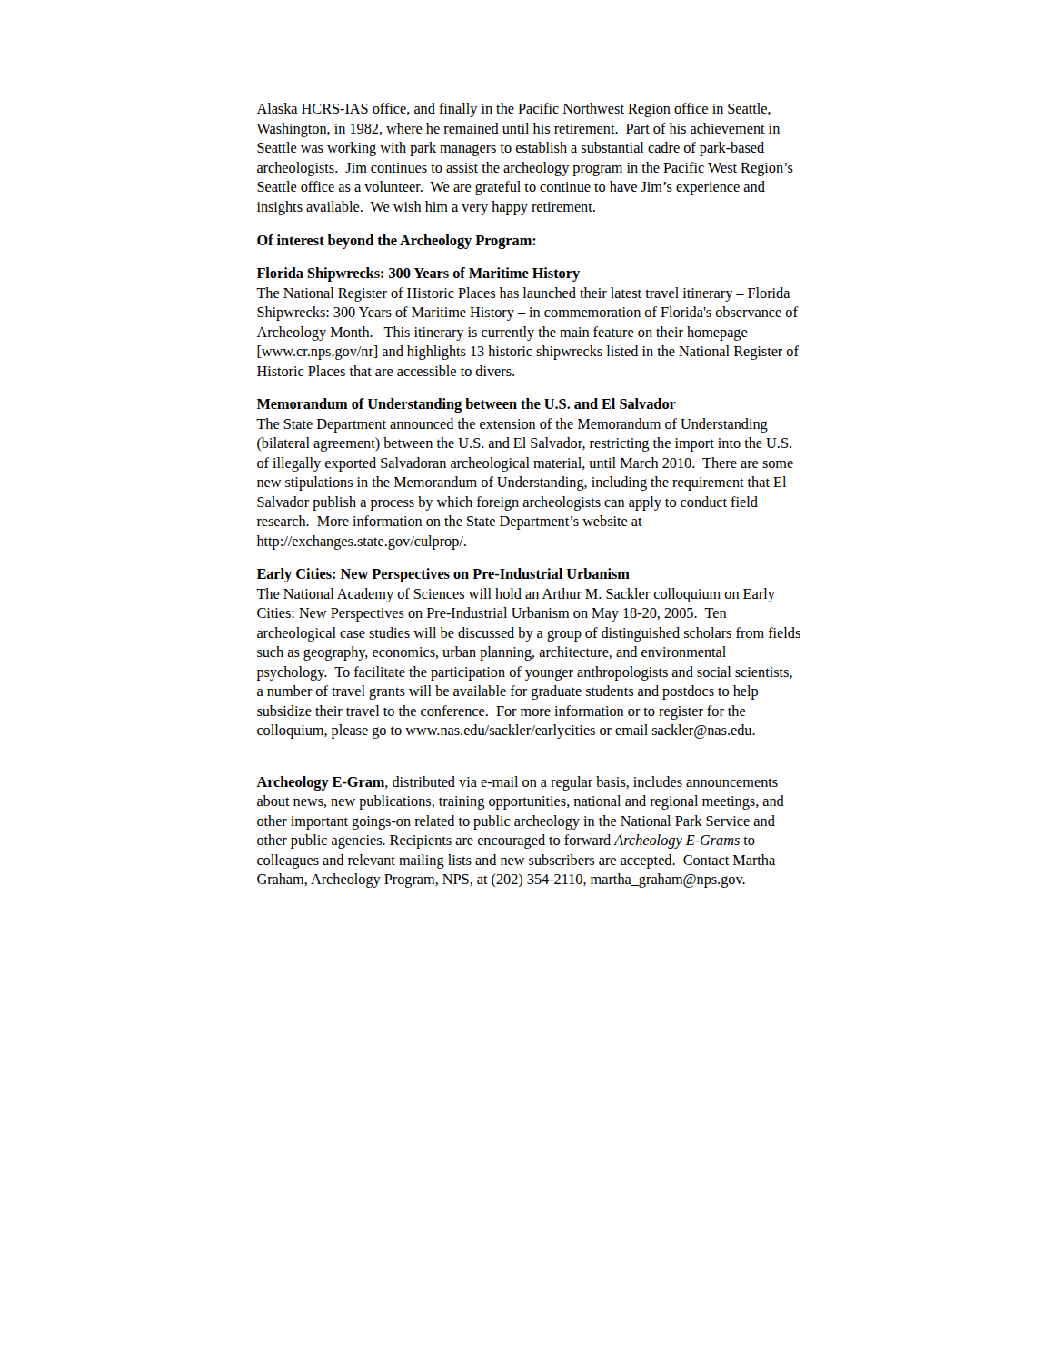Alaska HCRS-IAS office, and finally in the Pacific Northwest Region office in Seattle, Washington, in 1982, where he remained until his retirement. Part of his achievement in Seattle was working with park managers to establish a substantial cadre of park-based archeologists. Jim continues to assist the archeology program in the Pacific West Region’s Seattle office as a volunteer. We are grateful to continue to have Jim’s experience and insights available. We wish him a very happy retirement.
Of interest beyond the Archeology Program:
Florida Shipwrecks: 300 Years of Maritime History
The National Register of Historic Places has launched their latest travel itinerary – Florida Shipwrecks: 300 Years of Maritime History – in commemoration of Florida's observance of Archeology Month. This itinerary is currently the main feature on their homepage [www.cr.nps.gov/nr] and highlights 13 historic shipwrecks listed in the National Register of Historic Places that are accessible to divers.
Memorandum of Understanding between the U.S. and El Salvador
The State Department announced the extension of the Memorandum of Understanding (bilateral agreement) between the U.S. and El Salvador, restricting the import into the U.S. of illegally exported Salvadoran archeological material, until March 2010. There are some new stipulations in the Memorandum of Understanding, including the requirement that El Salvador publish a process by which foreign archeologists can apply to conduct field research. More information on the State Department’s website at http://exchanges.state.gov/culprop/.
Early Cities: New Perspectives on Pre-Industrial Urbanism
The National Academy of Sciences will hold an Arthur M. Sackler colloquium on Early Cities: New Perspectives on Pre-Industrial Urbanism on May 18-20, 2005. Ten archeological case studies will be discussed by a group of distinguished scholars from fields such as geography, economics, urban planning, architecture, and environmental psychology. To facilitate the participation of younger anthropologists and social scientists, a number of travel grants will be available for graduate students and postdocs to help subsidize their travel to the conference. For more information or to register for the colloquium, please go to www.nas.edu/sackler/earlycities or email sackler@nas.edu.
Archeology E-Gram, distributed via e-mail on a regular basis, includes announcements about news, new publications, training opportunities, national and regional meetings, and other important goings-on related to public archeology in the National Park Service and other public agencies. Recipients are encouraged to forward Archeology E-Grams to colleagues and relevant mailing lists and new subscribers are accepted. Contact Martha Graham, Archeology Program, NPS, at (202) 354-2110, martha_graham@nps.gov.